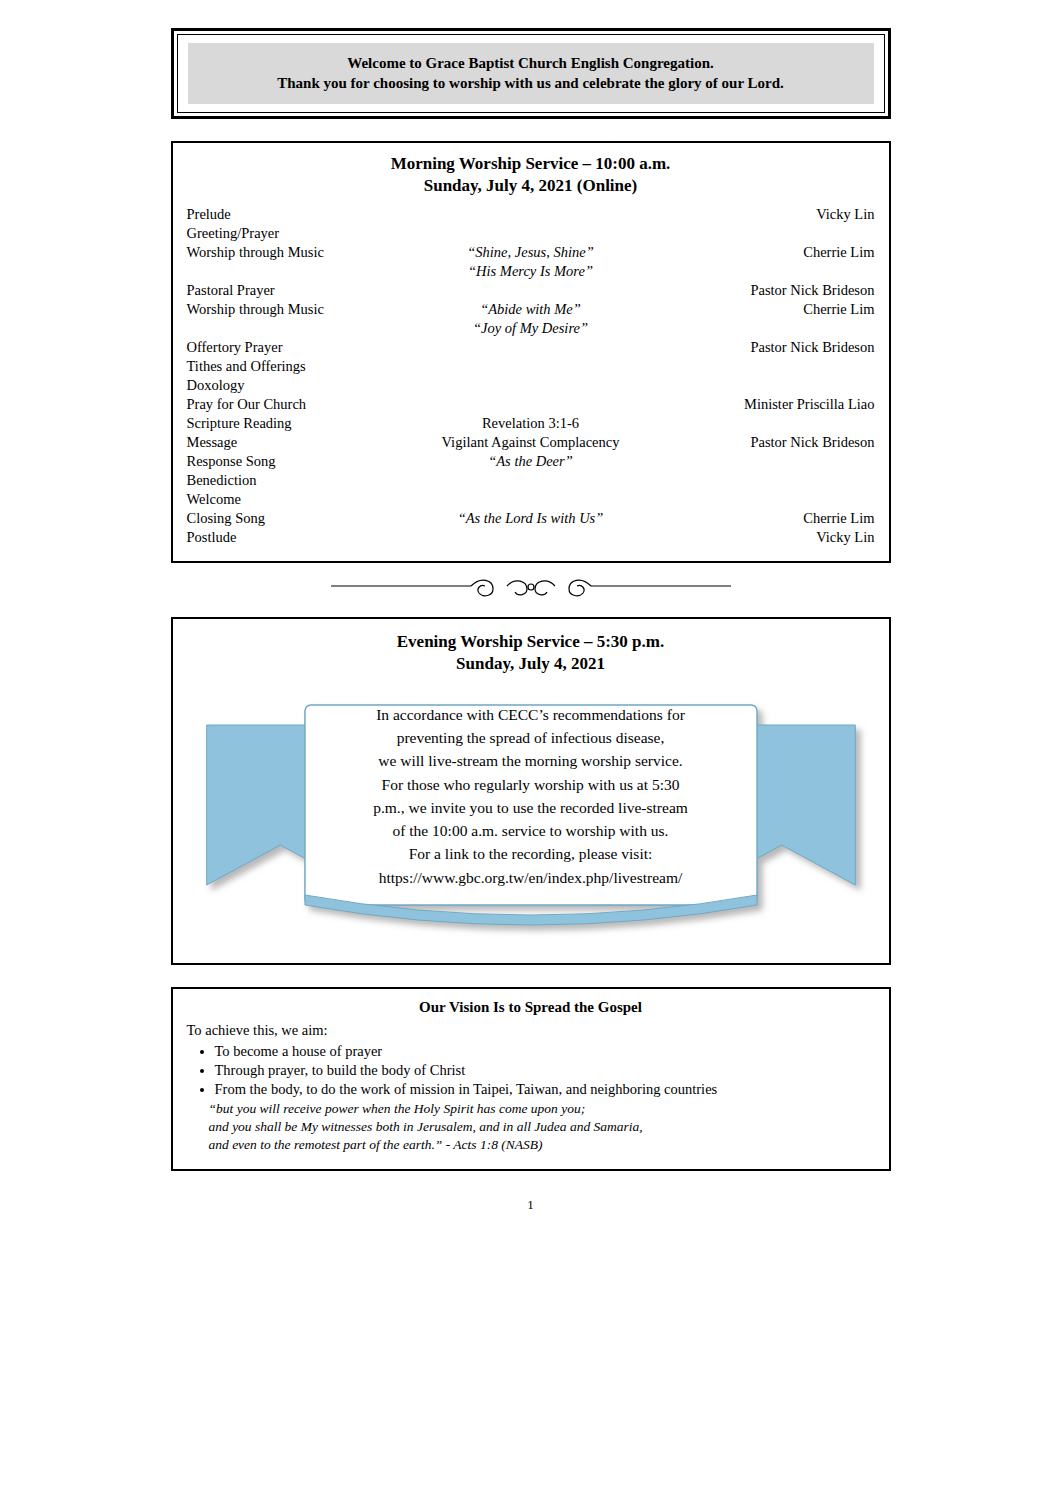Welcome to Grace Baptist Church English Congregation.
Thank you for choosing to worship with us and celebrate the glory of our Lord.
Morning Worship Service – 10:00 a.m.
Sunday, July 4, 2021 (Online)
| Prelude | | Vicky Lin |
| Greeting/Prayer | | |
| Worship through Music | “Shine, Jesus, Shine” | Cherrie Lim |
| | “His Mercy Is More” | |
| Pastoral Prayer | | Pastor Nick Brideson |
| Worship through Music | “Abide with Me” | Cherrie Lim |
| | “Joy of My Desire” | |
| Offertory Prayer | | Pastor Nick Brideson |
| Tithes and Offerings | | |
| Doxology | | |
| Pray for Our Church | | Minister Priscilla Liao |
| Scripture Reading | Revelation 3:1-6 | |
| Message | Vigilant Against Complacency | Pastor Nick Brideson |
| Response Song | “As the Deer” | |
| Benediction | | |
| Welcome | | |
| Closing Song | “As the Lord Is with Us” | Cherrie Lim |
| Postlude | | Vicky Lin |
Evening Worship Service – 5:30 p.m.
Sunday, July 4, 2021
In accordance with CECC’s recommendations for
preventing the spread of infectious disease,
we will live-stream the morning worship service.
For those who regularly worship with us at 5:30
p.m., we invite you to use the recorded live-stream
of the 10:00 a.m. service to worship with us.
For a link to the recording, please visit:
https://www.gbc.org.tw/en/index.php/livestream/
Our Vision Is to Spread the Gospel
To achieve this, we aim:
To become a house of prayer
Through prayer, to build the body of Christ
From the body, to do the work of mission in Taipei, Taiwan, and neighboring countries
“but you will receive power when the Holy Spirit has come upon you;
and you shall be My witnesses both in Jerusalem, and in all Judea and Samaria,
and even to the remotest part of the earth.” - Acts 1:8 (NASB)
1